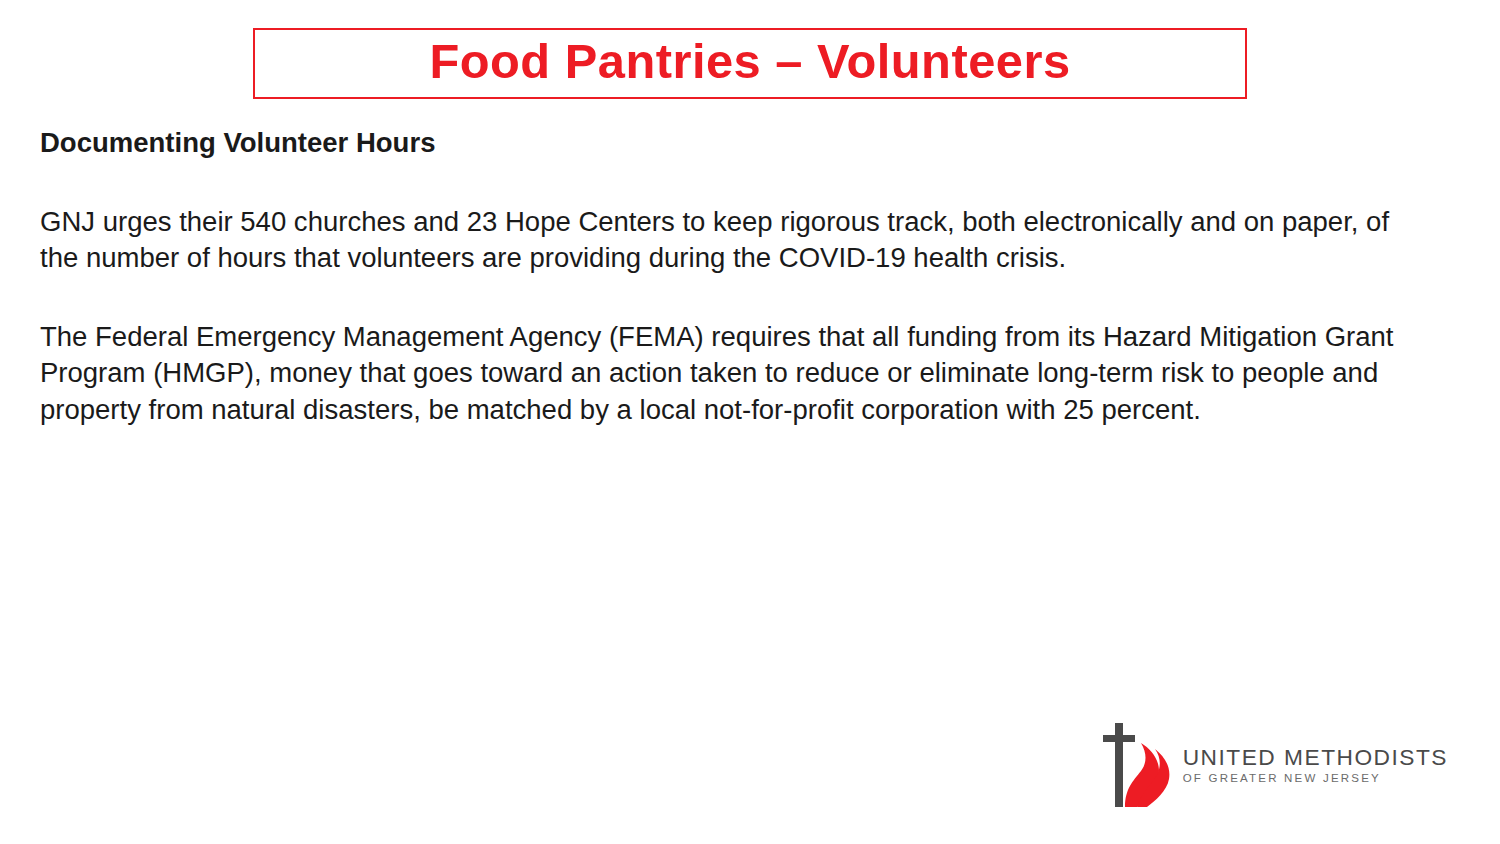Food Pantries – Volunteers
Documenting Volunteer Hours
GNJ urges their 540 churches and 23 Hope Centers to keep rigorous track, both electronically and on paper, of the number of hours that volunteers are providing during the COVID-19 health crisis.
The Federal Emergency Management Agency (FEMA) requires that all funding from its Hazard Mitigation Grant Program (HMGP), money that goes toward an action taken to reduce or eliminate long-term risk to people and property from natural disasters, be matched by a local not-for-profit corporation with 25 percent.
United Methodists
of Greater New Jersey